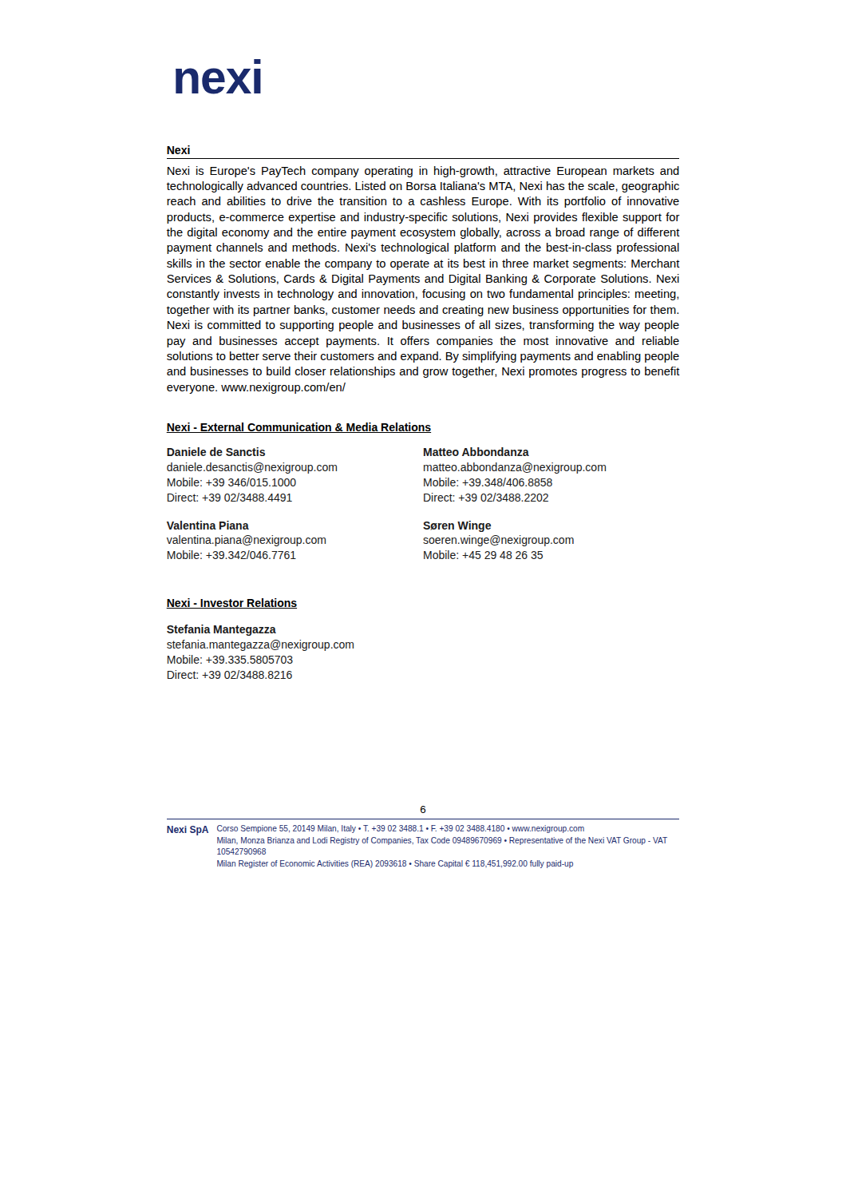nexi
Nexi
Nexi is Europe's PayTech company operating in high-growth, attractive European markets and technologically advanced countries. Listed on Borsa Italiana's MTA, Nexi has the scale, geographic reach and abilities to drive the transition to a cashless Europe. With its portfolio of innovative products, e-commerce expertise and industry-specific solutions, Nexi provides flexible support for the digital economy and the entire payment ecosystem globally, across a broad range of different payment channels and methods. Nexi's technological platform and the best-in-class professional skills in the sector enable the company to operate at its best in three market segments: Merchant Services & Solutions, Cards & Digital Payments and Digital Banking & Corporate Solutions. Nexi constantly invests in technology and innovation, focusing on two fundamental principles: meeting, together with its partner banks, customer needs and creating new business opportunities for them. Nexi is committed to supporting people and businesses of all sizes, transforming the way people pay and businesses accept payments. It offers companies the most innovative and reliable solutions to better serve their customers and expand. By simplifying payments and enabling people and businesses to build closer relationships and grow together, Nexi promotes progress to benefit everyone. www.nexigroup.com/en/
Nexi - External Communication & Media Relations
Daniele de Sanctis daniele.desanctis@nexigroup.com Mobile: +39 346/015.1000 Direct: +39 02/3488.4491
Valentina Piana valentina.piana@nexigroup.com Mobile: +39.342/046.7761
Matteo Abbondanza matteo.abbondanza@nexigroup.com Mobile: +39.348/406.8858 Direct: +39 02/3488.2202
Søren Winge soeren.winge@nexigroup.com Mobile: +45 29 48 26 35
Nexi - Investor Relations
Stefania Mantegazza
stefania.mantegazza@nexigroup.com
Mobile: +39.335.5805703
Direct: +39 02/3488.8216
6
Nexi SpA
Corso Sempione 55, 20149 Milan, Italy • T. +39 02 3488.1 • F. +39 02 3488.4180 • www.nexigroup.com
Milan, Monza Brianza and Lodi Registry of Companies, Tax Code 09489670969 • Representative of the Nexi VAT Group - VAT 10542790968
Milan Register of Economic Activities (REA) 2093618 • Share Capital € 118,451,992.00 fully paid-up